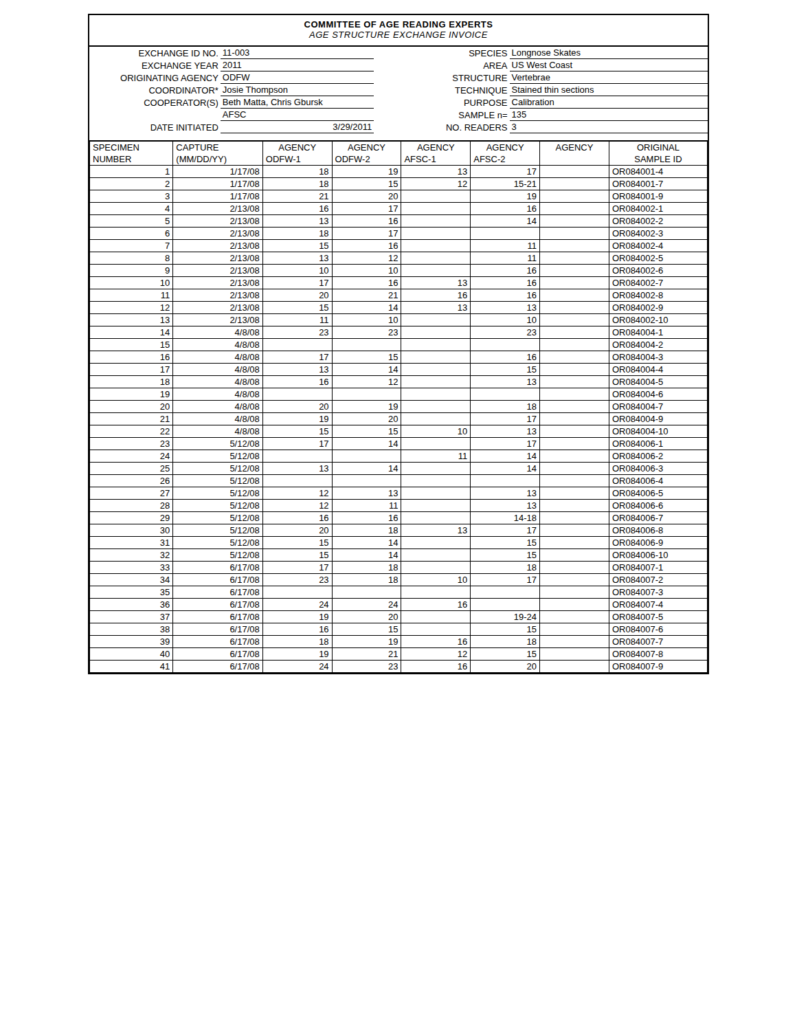COMMITTEE OF AGE READING EXPERTS
AGE STRUCTURE EXCHANGE INVOICE
| EXCHANGE ID NO. | 11-003 | | SPECIES | Longnose Skates |
| EXCHANGE YEAR | 2011 | | AREA | US West Coast |
| ORIGINATING AGENCY | ODFW | | STRUCTURE | Vertebrae |
| COORDINATOR* | Josie Thompson | | TECHNIQUE | Stained thin sections |
| COOPERATOR(S) | Beth Matta, Chris Gbursk | | PURPOSE | Calibration |
| | AFSC | | SAMPLE n= | 135 |
| DATE INITIATED | 3/29/2011 | | NO. READERS | 3 |
| SPECIMEN | CAPTURE | AGENCY | AGENCY | AGENCY | AGENCY | AGENCY | ORIGINAL |
| --- | --- | --- | --- | --- | --- | --- | --- |
| NUMBER | (MM/DD/YY) | ODFW-1 | ODFW-2 | AFSC-1 | AFSC-2 | | SAMPLE ID |
| 1 | 1/17/08 | 18 | 19 | 13 | 17 | | OR084001-4 |
| 2 | 1/17/08 | 18 | 15 | 12 | 15-21 | | OR084001-7 |
| 3 | 1/17/08 | 21 | 20 | | 19 | | OR084001-9 |
| 4 | 2/13/08 | 16 | 17 | | 16 | | OR084002-1 |
| 5 | 2/13/08 | 13 | 16 | | 14 | | OR084002-2 |
| 6 | 2/13/08 | 18 | 17 | | | | OR084002-3 |
| 7 | 2/13/08 | 15 | 16 | | 11 | | OR084002-4 |
| 8 | 2/13/08 | 13 | 12 | | 11 | | OR084002-5 |
| 9 | 2/13/08 | 10 | 10 | | 16 | | OR084002-6 |
| 10 | 2/13/08 | 17 | 16 | 13 | 16 | | OR084002-7 |
| 11 | 2/13/08 | 20 | 21 | 16 | 16 | | OR084002-8 |
| 12 | 2/13/08 | 15 | 14 | 13 | 13 | | OR084002-9 |
| 13 | 2/13/08 | 11 | 10 | | 10 | | OR084002-10 |
| 14 | 4/8/08 | 23 | 23 | | 23 | | OR084004-1 |
| 15 | 4/8/08 | | | | | | OR084004-2 |
| 16 | 4/8/08 | 17 | 15 | | 16 | | OR084004-3 |
| 17 | 4/8/08 | 13 | 14 | | 15 | | OR084004-4 |
| 18 | 4/8/08 | 16 | 12 | | 13 | | OR084004-5 |
| 19 | 4/8/08 | | | | | | OR084004-6 |
| 20 | 4/8/08 | 20 | 19 | | 18 | | OR084004-7 |
| 21 | 4/8/08 | 19 | 20 | | 17 | | OR084004-9 |
| 22 | 4/8/08 | 15 | 15 | 10 | 13 | | OR084004-10 |
| 23 | 5/12/08 | 17 | 14 | | 17 | | OR084006-1 |
| 24 | 5/12/08 | | | 11 | 14 | | OR084006-2 |
| 25 | 5/12/08 | 13 | 14 | | 14 | | OR084006-3 |
| 26 | 5/12/08 | | | | | | OR084006-4 |
| 27 | 5/12/08 | 12 | 13 | | 13 | | OR084006-5 |
| 28 | 5/12/08 | 12 | 11 | | 13 | | OR084006-6 |
| 29 | 5/12/08 | 16 | 16 | | 14-18 | | OR084006-7 |
| 30 | 5/12/08 | 20 | 18 | 13 | 17 | | OR084006-8 |
| 31 | 5/12/08 | 15 | 14 | | 15 | | OR084006-9 |
| 32 | 5/12/08 | 15 | 14 | | 15 | | OR084006-10 |
| 33 | 6/17/08 | 17 | 18 | | 18 | | OR084007-1 |
| 34 | 6/17/08 | 23 | 18 | 10 | 17 | | OR084007-2 |
| 35 | 6/17/08 | | | | | | OR084007-3 |
| 36 | 6/17/08 | 24 | 24 | 16 | | | OR084007-4 |
| 37 | 6/17/08 | 19 | 20 | | 19-24 | | OR084007-5 |
| 38 | 6/17/08 | 16 | 15 | | 15 | | OR084007-6 |
| 39 | 6/17/08 | 18 | 19 | 16 | 18 | | OR084007-7 |
| 40 | 6/17/08 | 19 | 21 | 12 | 15 | | OR084007-8 |
| 41 | 6/17/08 | 24 | 23 | 16 | 20 | | OR084007-9 |